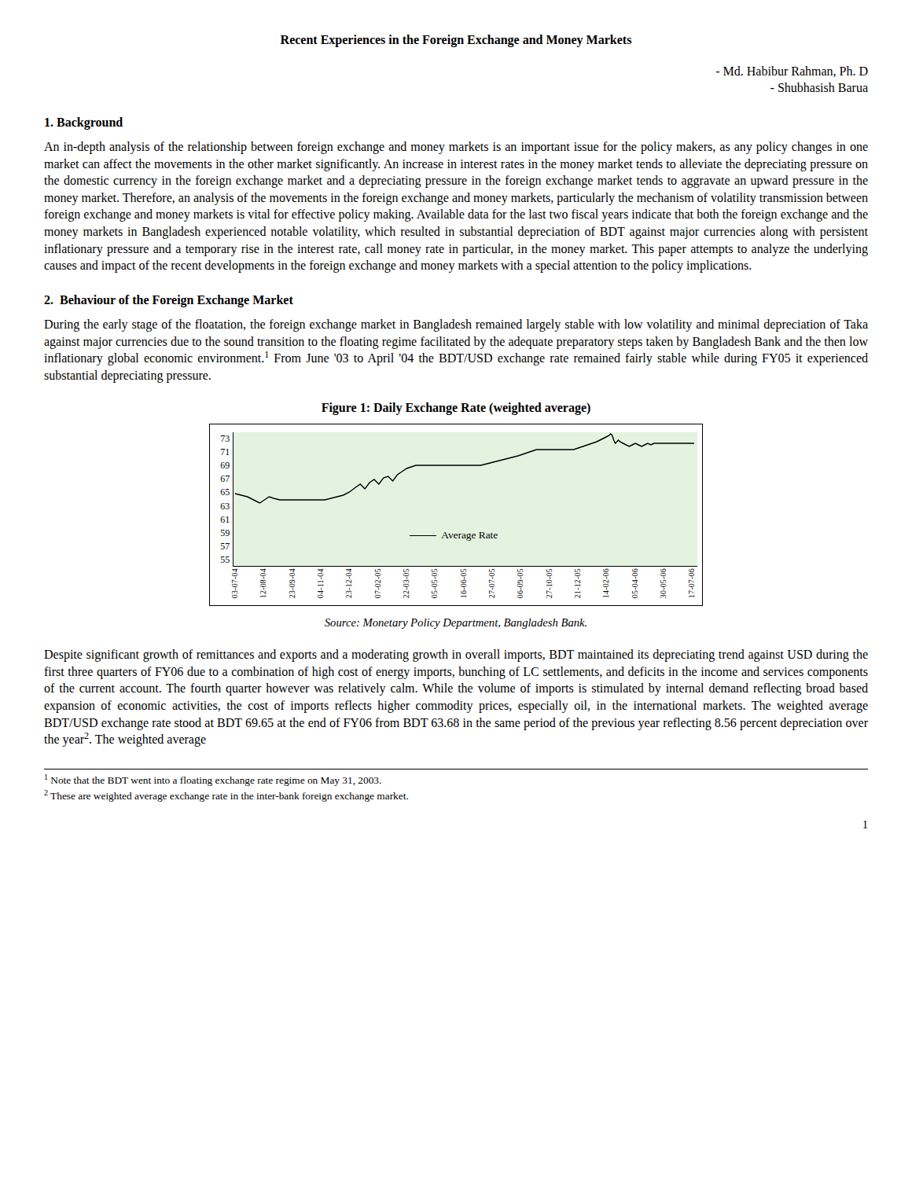Recent Experiences in the Foreign Exchange and Money Markets
- Md. Habibur Rahman, Ph. D
- Shubhasish Barua
1. Background
An in-depth analysis of the relationship between foreign exchange and money markets is an important issue for the policy makers, as any policy changes in one market can affect the movements in the other market significantly. An increase in interest rates in the money market tends to alleviate the depreciating pressure on the domestic currency in the foreign exchange market and a depreciating pressure in the foreign exchange market tends to aggravate an upward pressure in the money market. Therefore, an analysis of the movements in the foreign exchange and money markets, particularly the mechanism of volatility transmission between foreign exchange and money markets is vital for effective policy making. Available data for the last two fiscal years indicate that both the foreign exchange and the money markets in Bangladesh experienced notable volatility, which resulted in substantial depreciation of BDT against major currencies along with persistent inflationary pressure and a temporary rise in the interest rate, call money rate in particular, in the money market. This paper attempts to analyze the underlying causes and impact of the recent developments in the foreign exchange and money markets with a special attention to the policy implications.
2. Behaviour of the Foreign Exchange Market
During the early stage of the floatation, the foreign exchange market in Bangladesh remained largely stable with low volatility and minimal depreciation of Taka against major currencies due to the sound transition to the floating regime facilitated by the adequate preparatory steps taken by Bangladesh Bank and the then low inflationary global economic environment.1 From June '03 to April '04 the BDT/USD exchange rate remained fairly stable while during FY05 it experienced substantial depreciating pressure.
Figure 1: Daily Exchange Rate (weighted average)
73 71 69 67 65 63 61 59 57 55
Average Rate
03-07-04 12-08-04 23-09-04 04-11-04 23-12-04 07-02-05 22-03-05 05-05-05 16-06-05 27-07-05 06-09-05 27-10-05 21-12-05 14-02-06 05-04-06 30-05-06 17-07-06
Source: Monetary Policy Department, Bangladesh Bank.
Despite significant growth of remittances and exports and a moderating growth in overall imports, BDT maintained its depreciating trend against USD during the first three quarters of FY06 due to a combination of high cost of energy imports, bunching of LC settlements, and deficits in the income and services components of the current account. The fourth quarter however was relatively calm. While the volume of imports is stimulated by internal demand reflecting broad based expansion of economic activities, the cost of imports reflects higher commodity prices, especially oil, in the international markets. The weighted average BDT/USD exchange rate stood at BDT 69.65 at the end of FY06 from BDT 63.68 in the same period of the previous year reflecting 8.56 percent depreciation over the year2. The weighted average
1 Note that the BDT went into a floating exchange rate regime on May 31, 2003.
2 These are weighted average exchange rate in the inter-bank foreign exchange market.
1